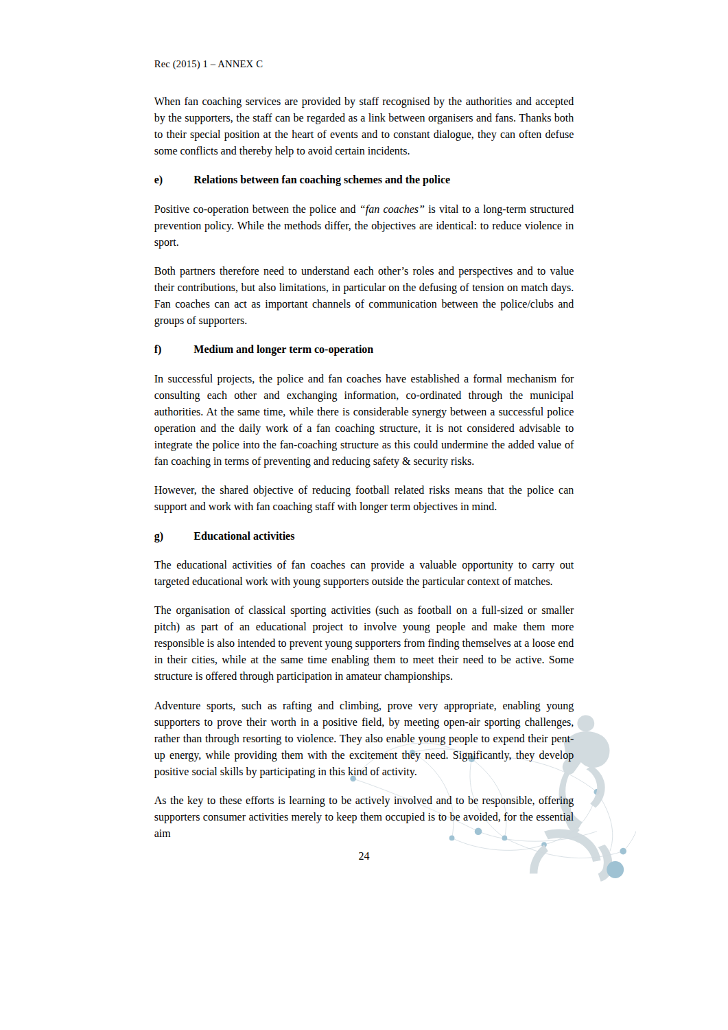Rec (2015) 1 – ANNEX C
When fan coaching services are provided by staff recognised by the authorities and accepted by the supporters, the staff can be regarded as a link between organisers and fans. Thanks both to their special position at the heart of events and to constant dialogue, they can often defuse some conflicts and thereby help to avoid certain incidents.
e) Relations between fan coaching schemes and the police
Positive co-operation between the police and “fan coaches” is vital to a long-term structured prevention policy. While the methods differ, the objectives are identical: to reduce violence in sport.
Both partners therefore need to understand each other’s roles and perspectives and to value their contributions, but also limitations, in particular on the defusing of tension on match days. Fan coaches can act as important channels of communication between the police/clubs and groups of supporters.
f) Medium and longer term co-operation
In successful projects, the police and fan coaches have established a formal mechanism for consulting each other and exchanging information, co-ordinated through the municipal authorities. At the same time, while there is considerable synergy between a successful police operation and the daily work of a fan coaching structure, it is not considered advisable to integrate the police into the fan-coaching structure as this could undermine the added value of fan coaching in terms of preventing and reducing safety & security risks.
However, the shared objective of reducing football related risks means that the police can support and work with fan coaching staff with longer term objectives in mind.
g) Educational activities
The educational activities of fan coaches can provide a valuable opportunity to carry out targeted educational work with young supporters outside the particular context of matches.
The organisation of classical sporting activities (such as football on a full-sized or smaller pitch) as part of an educational project to involve young people and make them more responsible is also intended to prevent young supporters from finding themselves at a loose end in their cities, while at the same time enabling them to meet their need to be active. Some structure is offered through participation in amateur championships.
Adventure sports, such as rafting and climbing, prove very appropriate, enabling young supporters to prove their worth in a positive field, by meeting open-air sporting challenges, rather than through resorting to violence. They also enable young people to expend their pent-up energy, while providing them with the excitement they need. Significantly, they develop positive social skills by participating in this kind of activity.
As the key to these efforts is learning to be actively involved and to be responsible, offering supporters consumer activities merely to keep them occupied is to be avoided, for the essential aim
24